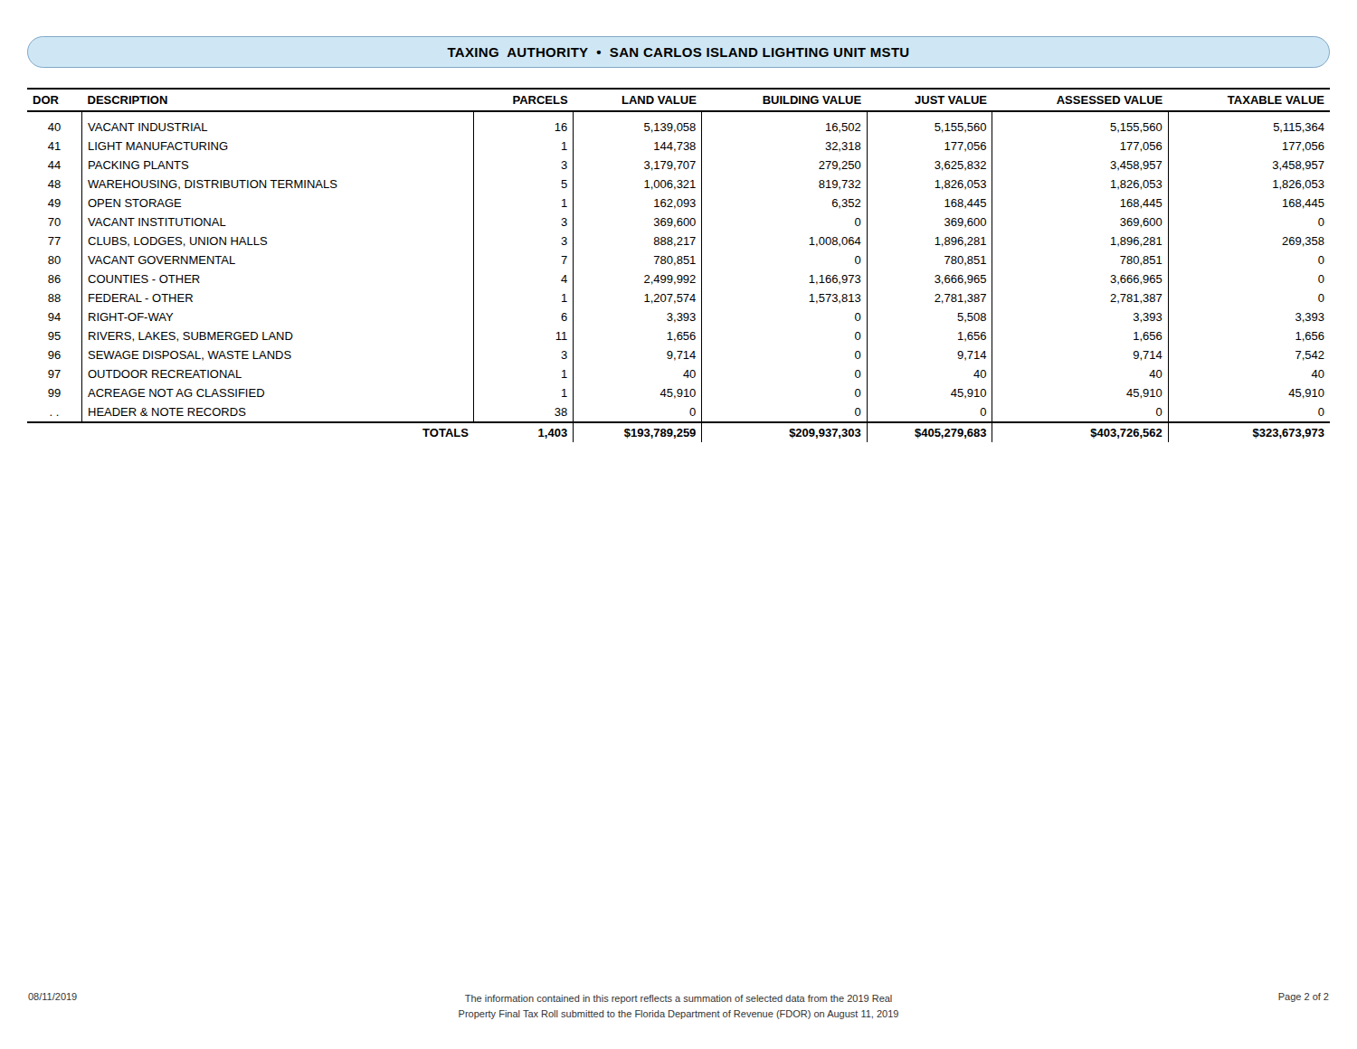TAXING AUTHORITY • SAN CARLOS ISLAND LIGHTING UNIT MSTU
| DOR | DESCRIPTION | PARCELS | LAND VALUE | BUILDING VALUE | JUST VALUE | ASSESSED VALUE | TAXABLE VALUE |
| --- | --- | --- | --- | --- | --- | --- | --- |
| 40 | VACANT INDUSTRIAL | 16 | 5,139,058 | 16,502 | 5,155,560 | 5,155,560 | 5,115,364 |
| 41 | LIGHT MANUFACTURING | 1 | 144,738 | 32,318 | 177,056 | 177,056 | 177,056 |
| 44 | PACKING PLANTS | 3 | 3,179,707 | 279,250 | 3,625,832 | 3,458,957 | 3,458,957 |
| 48 | WAREHOUSING, DISTRIBUTION TERMINALS | 5 | 1,006,321 | 819,732 | 1,826,053 | 1,826,053 | 1,826,053 |
| 49 | OPEN STORAGE | 1 | 162,093 | 6,352 | 168,445 | 168,445 | 168,445 |
| 70 | VACANT INSTITUTIONAL | 3 | 369,600 | 0 | 369,600 | 369,600 | 0 |
| 77 | CLUBS, LODGES, UNION HALLS | 3 | 888,217 | 1,008,064 | 1,896,281 | 1,896,281 | 269,358 |
| 80 | VACANT GOVERNMENTAL | 7 | 780,851 | 0 | 780,851 | 780,851 | 0 |
| 86 | COUNTIES - OTHER | 4 | 2,499,992 | 1,166,973 | 3,666,965 | 3,666,965 | 0 |
| 88 | FEDERAL - OTHER | 1 | 1,207,574 | 1,573,813 | 2,781,387 | 2,781,387 | 0 |
| 94 | RIGHT-OF-WAY | 6 | 3,393 | 0 | 5,508 | 3,393 | 3,393 |
| 95 | RIVERS, LAKES, SUBMERGED LAND | 11 | 1,656 | 0 | 1,656 | 1,656 | 1,656 |
| 96 | SEWAGE DISPOSAL, WASTE LANDS | 3 | 9,714 | 0 | 9,714 | 9,714 | 7,542 |
| 97 | OUTDOOR RECREATIONAL | 1 | 40 | 0 | 40 | 40 | 40 |
| 99 | ACREAGE NOT AG CLASSIFIED | 1 | 45,910 | 0 | 45,910 | 45,910 | 45,910 |
| . . | HEADER & NOTE RECORDS | 38 | 0 | 0 | 0 | 0 | 0 |
| TOTALS | 1,403 | $193,789,259 | $209,937,303 | $405,279,683 | $403,726,562 | $323,673,973 |
| 08/11/2019 | The information contained in this report reflects a summation of selected data from the 2019 Real Property Final Tax Roll submitted to the Florida Department of Revenue (FDOR) on August 11, 2019 | Page 2 of 2 |